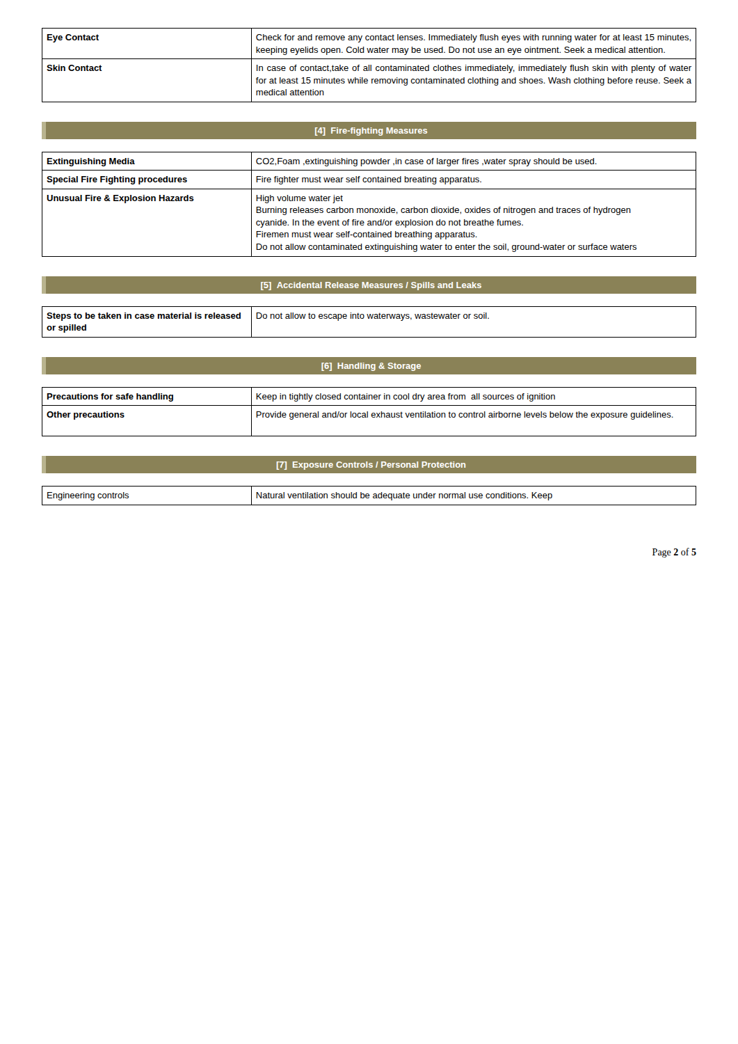| Eye Contact | Check for and remove any contact lenses. Immediately flush eyes with running water for at least 15 minutes, keeping eyelids open. Cold water may be used. Do not use an eye ointment. Seek a medical attention. |
| Skin Contact | In case of contact,take of all contaminated clothes immediately, immediately flush skin with plenty of water for at least 15 minutes while removing contaminated clothing and shoes. Wash clothing before reuse. Seek a medical attention |
[4] Fire-fighting Measures
| Extinguishing Media | CO2,Foam ,extinguishing powder ,in case of larger fires ,water spray should be used. |
| Special Fire Fighting procedures | Fire fighter must wear self contained breating apparatus. |
| Unusual Fire & Explosion Hazards | High volume water jet Burning releases carbon monoxide, carbon dioxide, oxides of nitrogen and traces of hydrogen cyanide. In the event of fire and/or explosion do not breathe fumes. Firemen must wear self-contained breathing apparatus. Do not allow contaminated extinguishing water to enter the soil, ground-water or surface waters |
[5] Accidental Release Measures / Spills and Leaks
| Steps to be taken in case material is released or spilled | Do not allow to escape into waterways, wastewater or soil. |
[6] Handling & Storage
| Precautions for safe handling | Keep in tightly closed container in cool dry area from all sources of ignition |
| Other precautions | Provide general and/or local exhaust ventilation to control airborne levels below the exposure guidelines. |
[7] Exposure Controls / Personal Protection
| Engineering controls | Natural ventilation should be adequate under normal use conditions. Keep |
Page 2 of 5